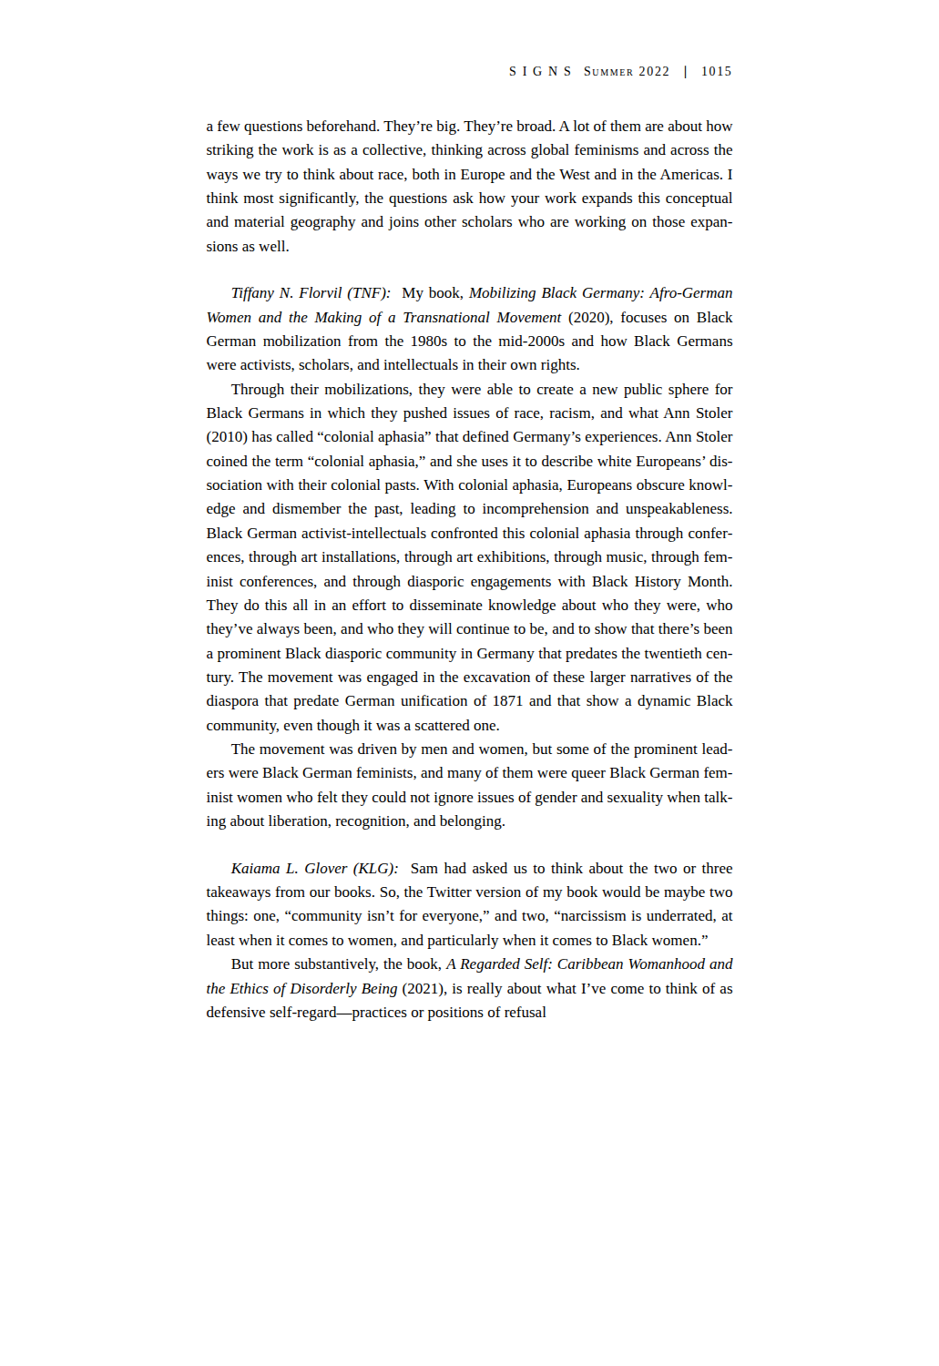S I G N S Summer 2022 ∣ 1015
a few questions beforehand. They’re big. They’re broad. A lot of them are about how striking the work is as a collective, thinking across global feminisms and across the ways we try to think about race, both in Europe and the West and in the Americas. I think most significantly, the questions ask how your work expands this conceptual and material geography and joins other scholars who are working on those expansions as well.
Tiffany N. Florvil (TNF): My book, Mobilizing Black Germany: Afro-German Women and the Making of a Transnational Movement (2020), focuses on Black German mobilization from the 1980s to the mid-2000s and how Black Germans were activists, scholars, and intellectuals in their own rights.
Through their mobilizations, they were able to create a new public sphere for Black Germans in which they pushed issues of race, racism, and what Ann Stoler (2010) has called “colonial aphasia” that defined Germany’s experiences. Ann Stoler coined the term “colonial aphasia,” and she uses it to describe white Europeans’ dissociation with their colonial pasts. With colonial aphasia, Europeans obscure knowledge and dismember the past, leading to incomprehension and unspeakableness. Black German activist-intellectuals confronted this colonial aphasia through conferences, through art installations, through art exhibitions, through music, through feminist conferences, and through diasporic engagements with Black History Month. They do this all in an effort to disseminate knowledge about who they were, who they’ve always been, and who they will continue to be, and to show that there’s been a prominent Black diasporic community in Germany that predates the twentieth century. The movement was engaged in the excavation of these larger narratives of the diaspora that predate German unification of 1871 and that show a dynamic Black community, even though it was a scattered one.
The movement was driven by men and women, but some of the prominent leaders were Black German feminists, and many of them were queer Black German feminist women who felt they could not ignore issues of gender and sexuality when talking about liberation, recognition, and belonging.
Kaiama L. Glover (KLG): Sam had asked us to think about the two or three takeaways from our books. So, the Twitter version of my book would be maybe two things: one, “community isn’t for everyone,” and two, “narcissism is underrated, at least when it comes to women, and particularly when it comes to Black women.”
But more substantively, the book, A Regarded Self: Caribbean Womanhood and the Ethics of Disorderly Being (2021), is really about what I’ve come to think of as defensive self-regard—practices or positions of refusal